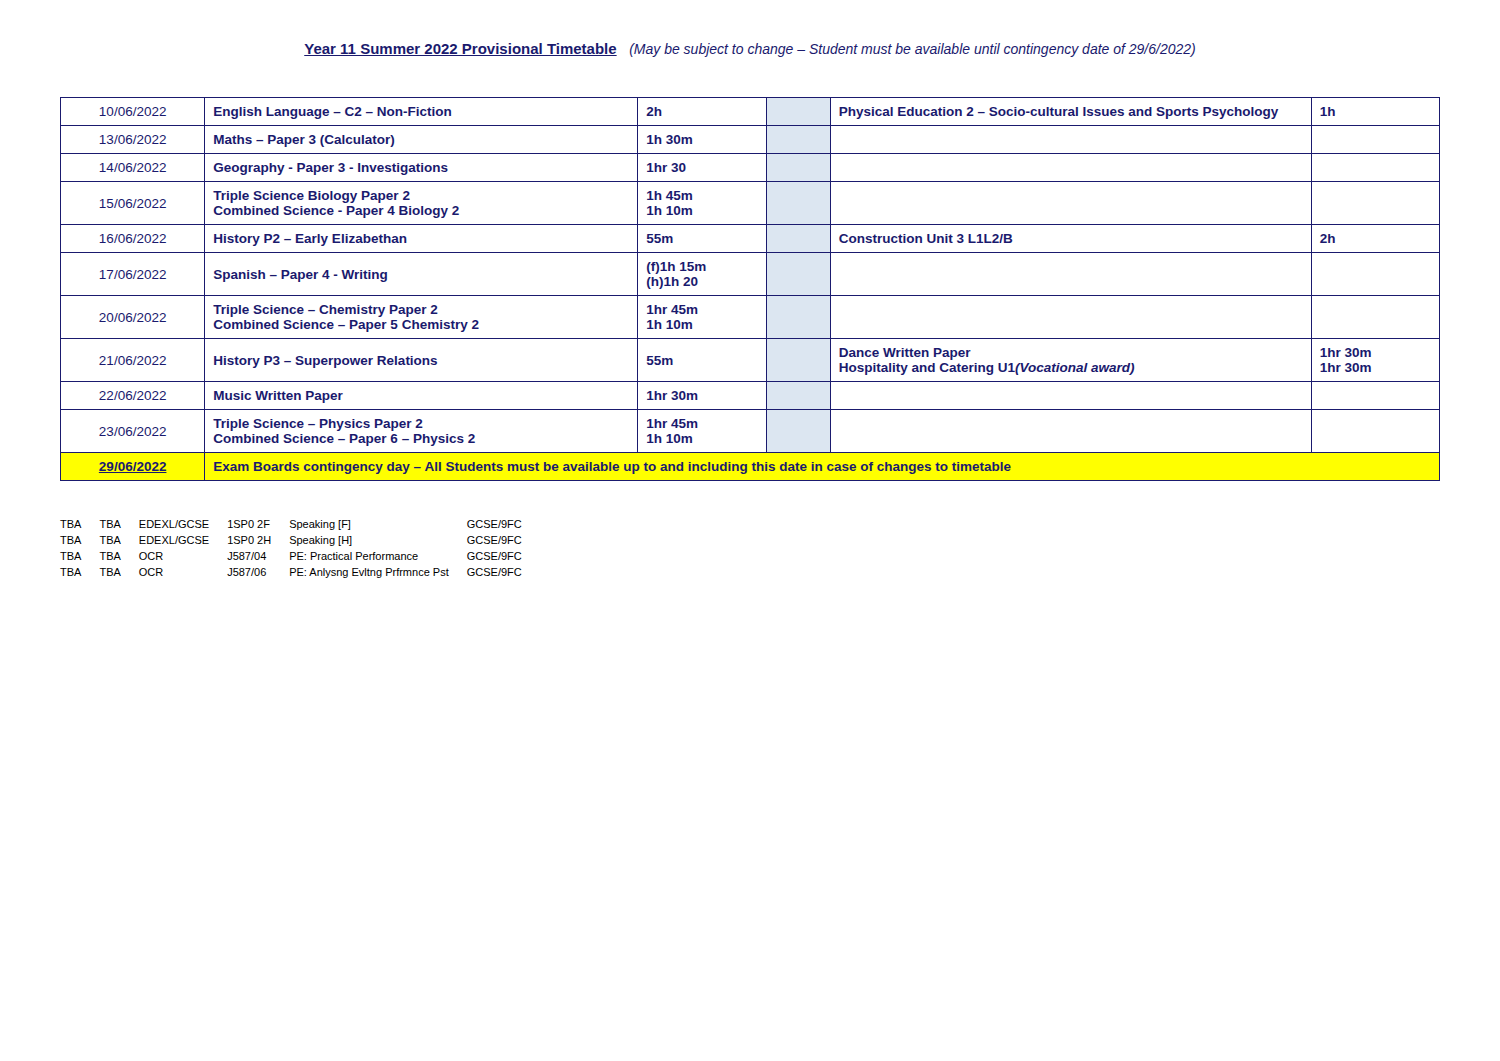Year 11 Summer 2022 Provisional Timetable (May be subject to change – Student must be available until contingency date of 29/6/2022)
| 10/06/2022 | English Language – C2 – Non-Fiction | 2h | | Physical Education 2 – Socio-cultural Issues and Sports Psychology | 1h |
| 13/06/2022 | Maths – Paper 3 (Calculator) | 1h 30m | | | |
| 14/06/2022 | Geography - Paper 3 - Investigations | 1hr 30 | | | |
| 15/06/2022 | Triple Science Biology Paper 2 Combined Science - Paper 4 Biology 2 | 1h 45m 1h 10m | | | |
| 16/06/2022 | History P2 – Early Elizabethan | 55m | | Construction Unit 3 L1L2/B | 2h |
| 17/06/2022 | Spanish – Paper 4 - Writing | (f)1h 15m (h)1h 20 | | | |
| 20/06/2022 | Triple Science – Chemistry Paper 2 Combined Science – Paper 5 Chemistry 2 | 1hr 45m 1h 10m | | | |
| 21/06/2022 | History P3 – Superpower Relations | 55m | | Dance Written Paper Hospitality and Catering U1 (Vocational award) | 1hr 30m 1hr 30m |
| 22/06/2022 | Music Written Paper | 1hr 30m | | | |
| 23/06/2022 | Triple Science – Physics Paper 2 Combined Science – Paper 6 – Physics 2 | 1hr 45m 1h 10m | | | |
| 29/06/2022 | Exam Boards contingency day – All Students must be available up to and including this date in case of changes to timetable |
| TBA | TBA | EDEXL/GCSE | 1SP0 2F | Speaking [F] | GCSE/9FC |
| TBA | TBA | EDEXL/GCSE | 1SP0 2H | Speaking [H] | GCSE/9FC |
| TBA | TBA | OCR | J587/04 | PE: Practical Performance | GCSE/9FC |
| TBA | TBA | OCR | J587/06 | PE: Anlysng Evltng Prfrmnce Pst | GCSE/9FC |